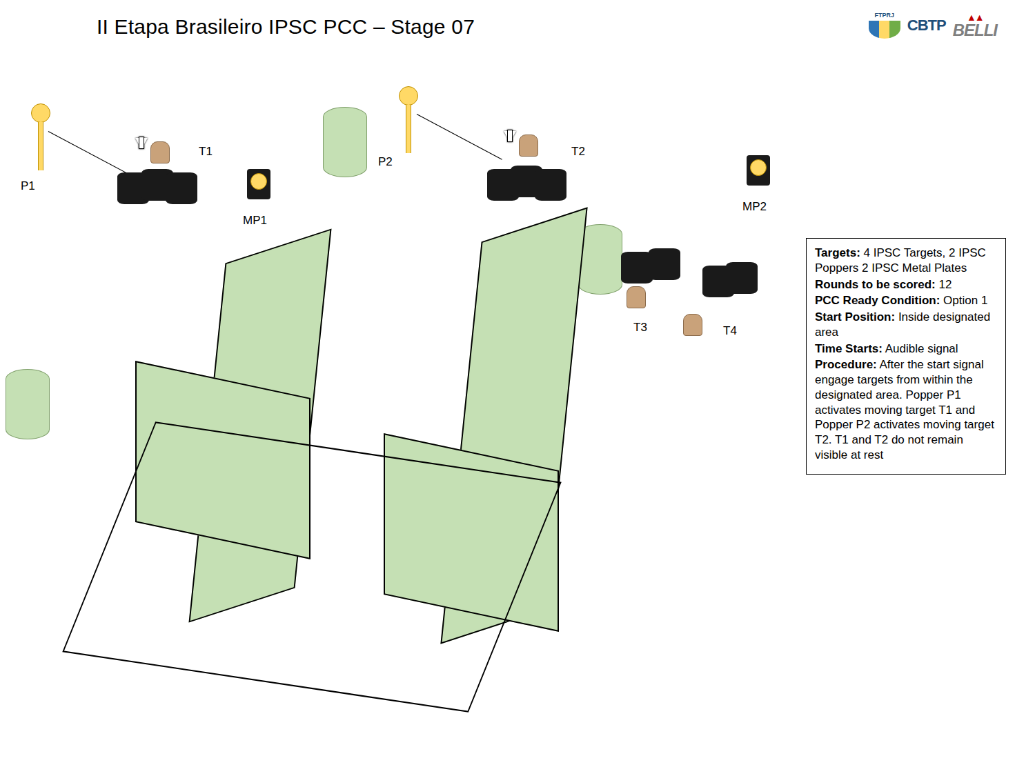II Etapa Brasileiro IPSC PCC – Stage 07
FTPRJ
CBTP
▲▲ BELLI
P1
T1
MP1
P2
T2
MP2
T3
T4
Targets: 4 IPSC Targets, 2 IPSC Poppers 2 IPSC Metal Plates
Rounds to be scored: 12
PCC Ready Condition: Option 1
Start Position: Inside designated area
Time Starts: Audible signal
Procedure: After the start signal engage targets from within the designated area. Popper P1 activates moving target T1 and Popper P2 activates moving target T2. T1 and T2 do not remain visible at rest